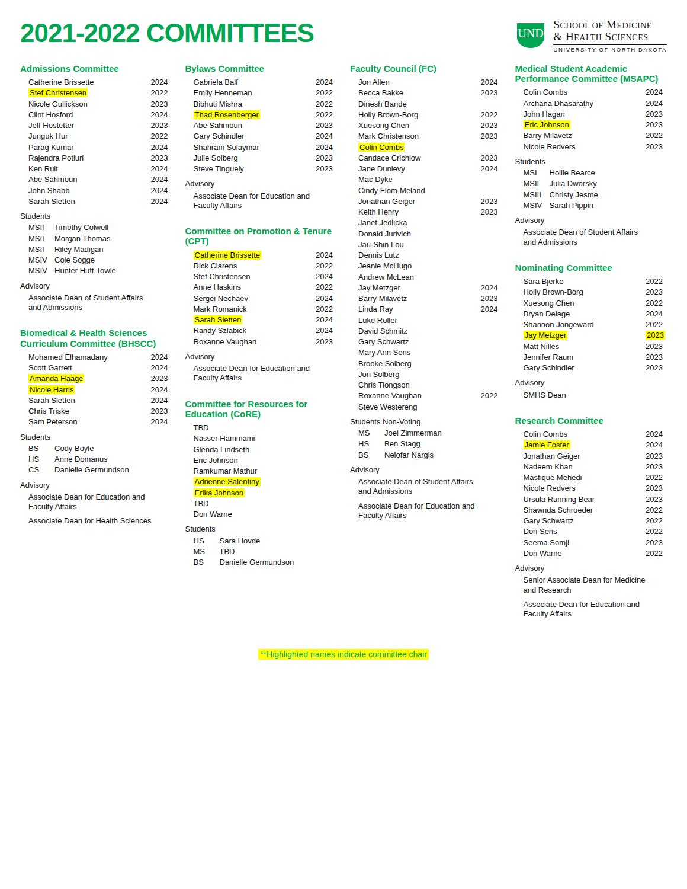2021-2022 COMMITTEES
UND SCHOOL OF MEDICINE
& HEALTH SCIENCES
University of North Dakota
Admissions Committee
| Catherine Brissette | 2024 |
| Stef Christensen | 2022 |
| Nicole Gullickson | 2023 |
| Clint Hosford | 2024 |
| Jeff Hostetter | 2023 |
| Junguk Hur | 2022 |
| Parag Kumar | 2024 |
| Rajendra Potluri | 2023 |
| Ken Ruit | 2024 |
| Abe Sahmoun | 2024 |
| John Shabb | 2024 |
| Sarah Sletten | 2024 |
Students
| MSII | Timothy Colwell |
| MSII | Morgan Thomas |
| MSII | Riley Madigan |
| MSIV | Cole Sogge |
| MSIV | Hunter Huff-Towle |
Advisory
Associate Dean of Student Affairs and Admissions
Biomedical & Health Sciences Curriculum Committee (BHSCC)
| Mohamed Elhamadany | 2024 |
| Scott Garrett | 2024 |
| Amanda Haage | 2023 |
| Nicole Harris | 2024 |
| Sarah Sletten | 2024 |
| Chris Triske | 2023 |
| Sam Peterson | 2024 |
Students
| BS | Cody Boyle |
| HS | Anne Domanus |
| CS | Danielle Germundson |
Advisory
Associate Dean for Education and Faculty Affairs
Associate Dean for Health Sciences
Bylaws Committee
| Gabriela Balf | 2024 |
| Emily Henneman | 2022 |
| Bibhuti Mishra | 2022 |
| Thad Rosenberger | 2022 |
| Abe Sahmoun | 2023 |
| Gary Schindler | 2024 |
| Shahram Solaymar | 2024 |
| Julie Solberg | 2023 |
| Steve Tinguely | 2023 |
Advisory
Associate Dean for Education and Faculty Affairs
Committee on Promotion & Tenure (CPT)
| Catherine Brissette | 2024 |
| Rick Clarens | 2022 |
| Stef Christensen | 2024 |
| Anne Haskins | 2022 |
| Sergei Nechaev | 2024 |
| Mark Romanick | 2022 |
| Sarah Sletten | 2024 |
| Randy Szlabick | 2024 |
| Roxanne Vaughan | 2023 |
Advisory
Associate Dean for Education and Faculty Affairs
Committee for Resources for Education (CoRE)
TBD
Nasser Hammami
Glenda Lindseth
Eric Johnson
Ramkumar Mathur
Adrienne Salentiny
Erika Johnson
TBD
Don Warne
Students
| HS | Sara Hovde |
| MS | TBD |
| BS | Danielle Germundson |
Faculty Council (FC)
| Jon Allen | 2024 |
| Becca Bakke | 2023 |
| Dinesh Bande | |
| Holly Brown-Borg | 2022 |
| Xuesong Chen | 2023 |
| Mark Christenson | 2023 |
| Colin Combs | |
| Candace Crichlow | 2023 |
| Jane Dunlevy | 2024 |
| Mac Dyke | |
| Cindy Flom-Meland | |
| Jonathan Geiger | 2023 |
| Keith Henry | 2023 |
| Janet Jedlicka | |
| Donald Jurivich | |
| Jau-Shin Lou | |
| Dennis Lutz | |
| Jeanie McHugo | |
| Andrew McLean | |
| Jay Metzger | 2024 |
| Barry Milavetz | 2023 |
| Linda Ray | 2024 |
| Luke Roller | |
| David Schmitz | |
| Gary Schwartz | |
| Mary Ann Sens | |
| Brooke Solberg | |
| Jon Solberg | |
| Chris Tiongson | |
| Roxanne Vaughan | 2022 |
| Steve Westereng | |
Students Non-Voting
| MS | Joel Zimmerman |
| HS | Ben Stagg |
| BS | Nelofar Nargis |
Advisory
Associate Dean of Student Affairs and Admissions
Associate Dean for Education and Faculty Affairs
Medical Student Academic Performance Committee (MSAPC)
| Colin Combs | 2024 |
| Archana Dhasarathy | 2024 |
| John Hagan | 2023 |
| Eric Johnson | 2023 |
| Barry Milavetz | 2022 |
| Nicole Redvers | 2023 |
Students
| MSI | Hollie Bearce |
| MSII | Julia Dworsky |
| MSIII | Christy Jesme |
| MSIV | Sarah Pippin |
Advisory
Associate Dean of Student Affairs and Admissions
Nominating Committee
| Sara Bjerke | 2022 |
| Holly Brown-Borg | 2023 |
| Xuesong Chen | 2022 |
| Bryan Delage | 2024 |
| Shannon Jongeward | 2022 |
| Jay Metzger | 2023 |
| Matt Nilles | 2023 |
| Jennifer Raum | 2023 |
| Gary Schindler | 2023 |
Advisory
SMHS Dean
Research Committee
| Colin Combs | 2024 |
| Jamie Foster | 2024 |
| Jonathan Geiger | 2023 |
| Nadeem Khan | 2023 |
| Masfique Mehedi | 2022 |
| Nicole Redvers | 2023 |
| Ursula Running Bear | 2023 |
| Shawnda Schroeder | 2022 |
| Gary Schwartz | 2022 |
| Don Sens | 2022 |
| Seema Somji | 2023 |
| Don Warne | 2022 |
Advisory
Senior Associate Dean for Medicine and Research
Associate Dean for Education and Faculty Affairs
**Highlighted names indicate committee chair